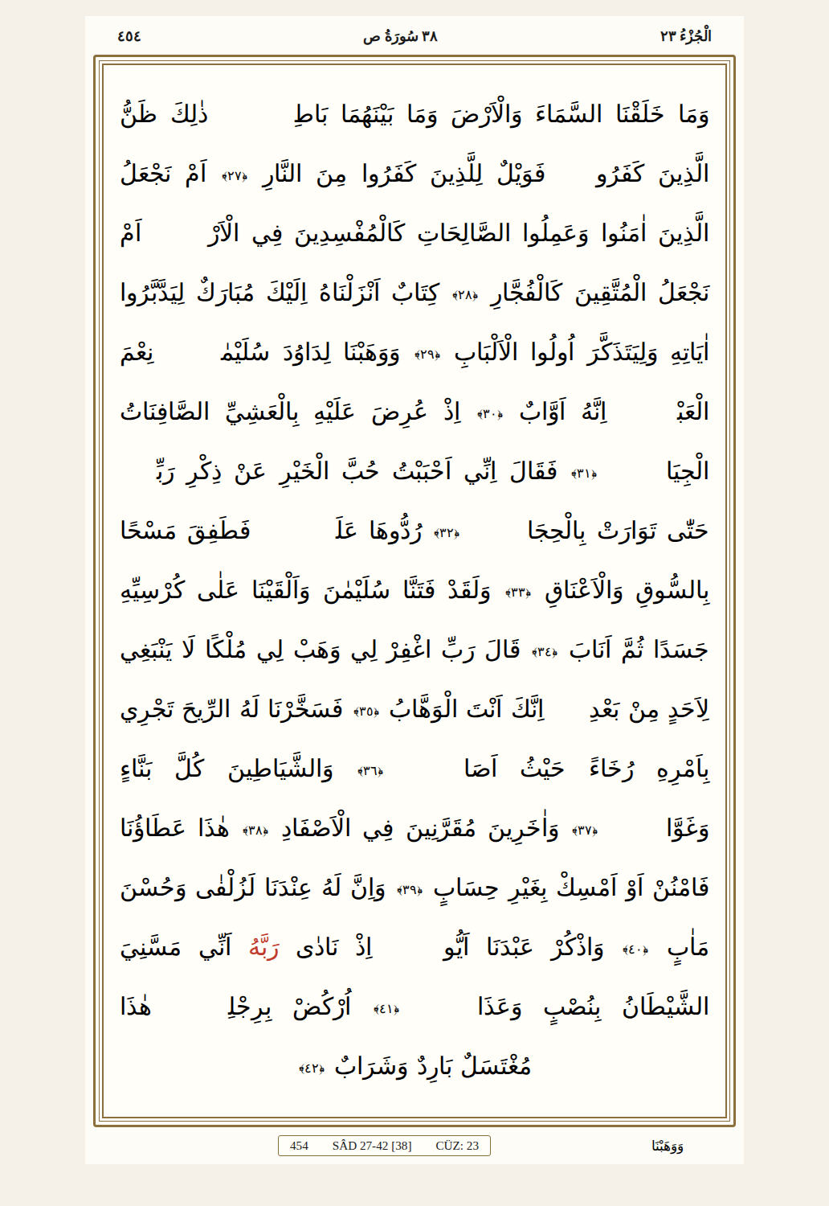الْجُزْءُ ٢٣
٣٨ سُورَةُ ص
٤٥٤
وَمَا خَلَقْنَا السَّمَاءَ وَالْاَرْضَ وَمَا بَيْنَهُمَا بَاطِلًاۚ ذٰلِكَ ظَنُّ الَّذِينَ كَفَرُواۚ فَوَيْلٌ لِلَّذِينَ كَفَرُوا مِنَ النَّارِ ٢٧ اَمْ نَجْعَلُ الَّذِينَ اٰمَنُوا وَعَمِلُوا الصَّالِحَاتِ كَالْمُفْسِدِينَ فِي الْاَرْضِۗ اَمْ نَجْعَلُ الْمُتَّقِينَ كَالْفُجَّارِ ٢٨ كِتَابٌ اَنْزَلْنَاهُ اِلَيْكَ مُبَارَكٌ لِيَدَّبَّرُوا اٰيَاتِهِ وَلِيَتَذَكَّرَ اُولُوا الْاَلْبَابِ ٢٩ وَوَهَبْنَا لِدَاوُدَ سُلَيْمٰنَۚ نِعْمَ الْعَبْدُۜ اِنَّهُ اَوَّابٌ ٣٠ اِذْ عُرِضَ عَلَيْهِ بِالْعَشِيِّ الصَّافِنَاتُ الْجِيَادُۙ ٣١ فَقَالَ اِنِّي اَحْبَبْتُ حُبَّ الْخَيْرِ عَنْ ذِكْرِ رَبِّيۚ حَتّٰى تَوَارَتْ بِالْحِجَابِۗ ٣٢ رُدُّوهَا عَلَيَّۚ فَطَفِقَ مَسْحًا بِالسُّوقِ وَالْاَعْنَاقِ ٣٣ وَلَقَدْ فَتَنَّا سُلَيْمٰنَ وَاَلْقَيْنَا عَلٰى كُرْسِيِّهِ جَسَدًا ثُمَّ اَنَابَ ٣٤ قَالَ رَبِّ اغْفِرْ لِي وَهَبْ لِي مُلْكًا لَا يَنْبَغِي لِاَحَدٍ مِنْ بَعْدِيۚ اِنَّكَ اَنْتَ الْوَهَّابُ ٣٥ فَسَخَّرْنَا لَهُ الرِّيحَ تَجْرِي بِاَمْرِهِ رُخَاءً حَيْثُ اَصَابَۙ ٣٦ وَالشَّيَاطِينَ كُلَّ بَنَّاءٍ وَغَوَّاصٍۙ ٣٧ وَاٰخَرِينَ مُقَرَّنِينَ فِي الْاَصْفَادِ ٣٨ هٰذَا عَطَاؤُنَا فَامْنُنْ اَوْ اَمْسِكْ بِغَيْرِ حِسَابٍ ٣٩ وَاِنَّ لَهُ عِنْدَنَا لَزُلْفٰى وَحُسْنَ مَاٰبٍ ٤٠ وَاذْكُرْ عَبْدَنَا اَيُّوبَۘ اِذْ نَادٰى رَبَّهُ اَنِّي مَسَّنِيَ الشَّيْطَانُ بِنُصْبٍ وَعَذَابٍۜ ٤١ اُرْكُضْ بِرِجْلِكَۚ هٰذَا مُغْتَسَلٌ بَارِدٌ وَشَرَابٌ ٤٢
وَوَهَبْنَا
CÜZ: 23 [38] SÂD 27-42 454